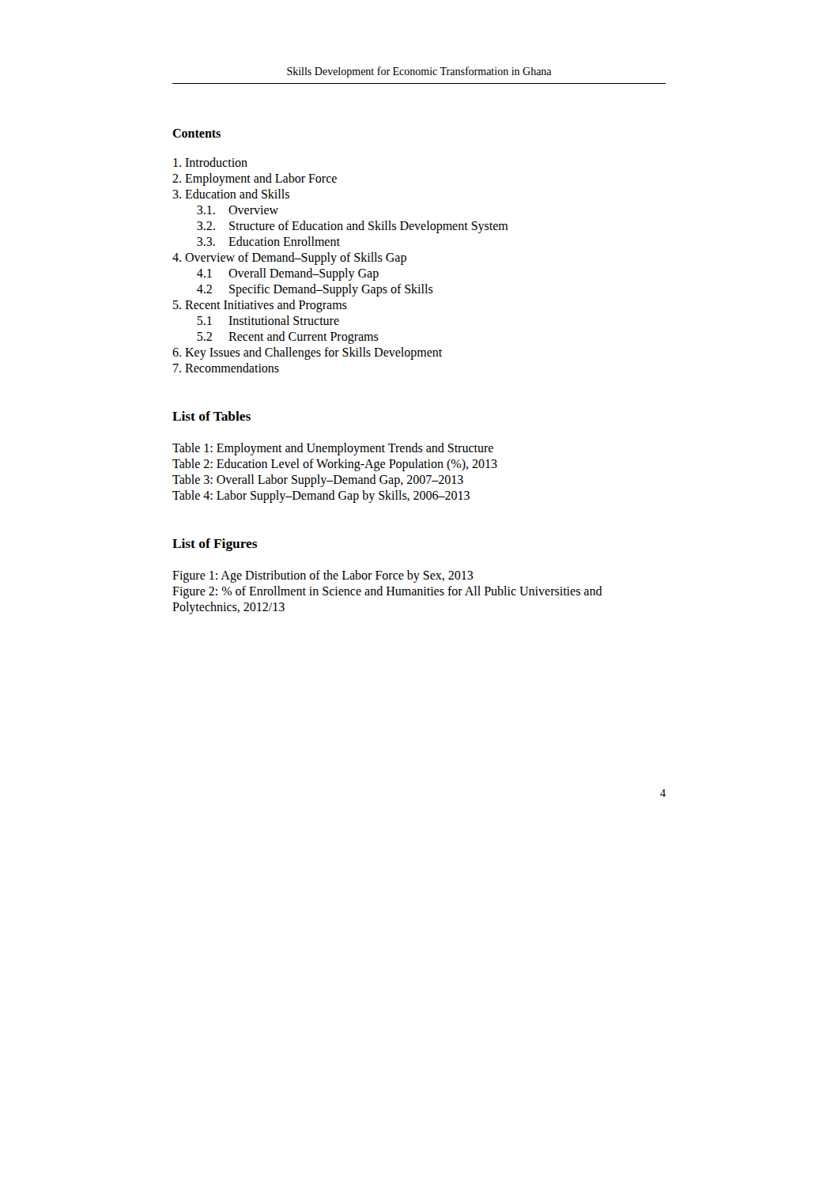Skills Development for Economic Transformation in Ghana
Contents
1. Introduction
2. Employment and Labor Force
3. Education and Skills
3.1. Overview
3.2. Structure of Education and Skills Development System
3.3. Education Enrollment
4. Overview of Demand–Supply of Skills Gap
4.1 Overall Demand–Supply Gap
4.2 Specific Demand–Supply Gaps of Skills
5. Recent Initiatives and Programs
5.1 Institutional Structure
5.2 Recent and Current Programs
6. Key Issues and Challenges for Skills Development
7. Recommendations
List of Tables
Table 1: Employment and Unemployment Trends and Structure
Table 2: Education Level of Working-Age Population (%), 2013
Table 3: Overall Labor Supply–Demand Gap, 2007–2013
Table 4: Labor Supply–Demand Gap by Skills, 2006–2013
List of Figures
Figure 1: Age Distribution of the Labor Force by Sex, 2013
Figure 2: % of Enrollment in Science and Humanities for All Public Universities and Polytechnics, 2012/13
4